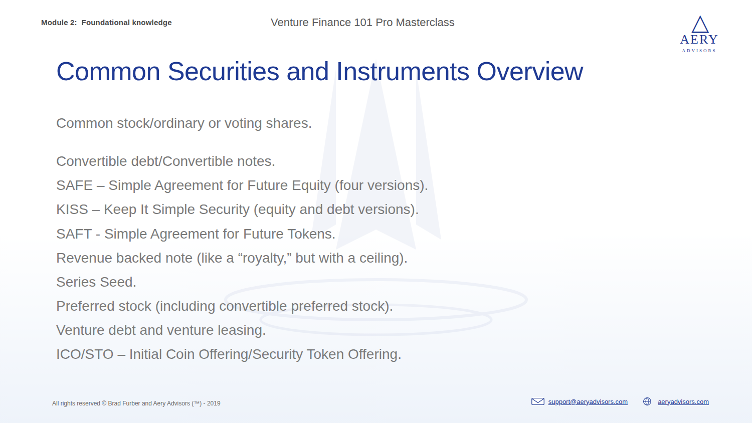Module 2: Foundational knowledge
Venture Finance 101 Pro Masterclass
△
AERY
ADVISORS
Common Securities and Instruments Overview
Common stock/ordinary or voting shares.
Convertible debt/Convertible notes.
SAFE – Simple Agreement for Future Equity (four versions).
KISS – Keep It Simple Security (equity and debt versions).
SAFT - Simple Agreement for Future Tokens.
Revenue backed note (like a “royalty,” but with a ceiling).
Series Seed.
Preferred stock (including convertible preferred stock).
Venture debt and venture leasing.
ICO/STO – Initial Coin Offering/Security Token Offering.
All rights reserved © Brad Furber and Aery Advisors (™) - 2019
support@aeryadvisors.com
aeryadvisors.com